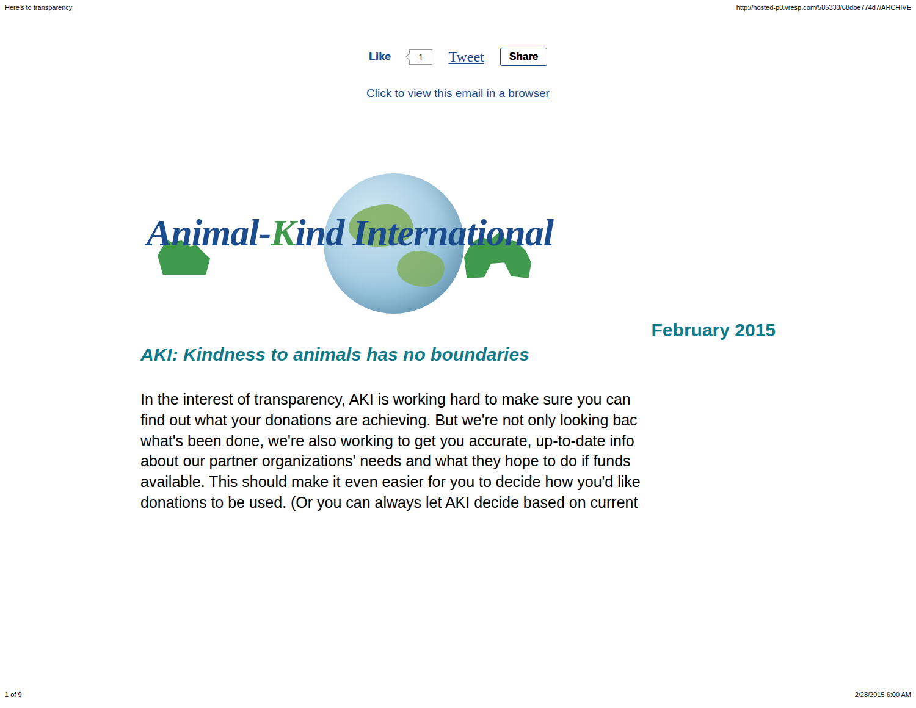Here's to transparency
http://hosted-p0.vresp.com/585333/68dbe774d7/ARCHIVE
Like 1 Tweet Share
Click to view this email in a browser
Animal-Kind International
February 2015
AKI: Kindness to animals has no boundaries
In the interest of transparency, AKI is working hard to make sure you can
find out what your donations are achieving. But we're not only looking bac
what's been done, we're also working to get you accurate, up-to-date info
about our partner organizations' needs and what they hope to do if funds
available. This should make it even easier for you to decide how you'd like
donations to be used. (Or you can always let AKI decide based on current
1 of 9
2/28/2015 6:00 AM